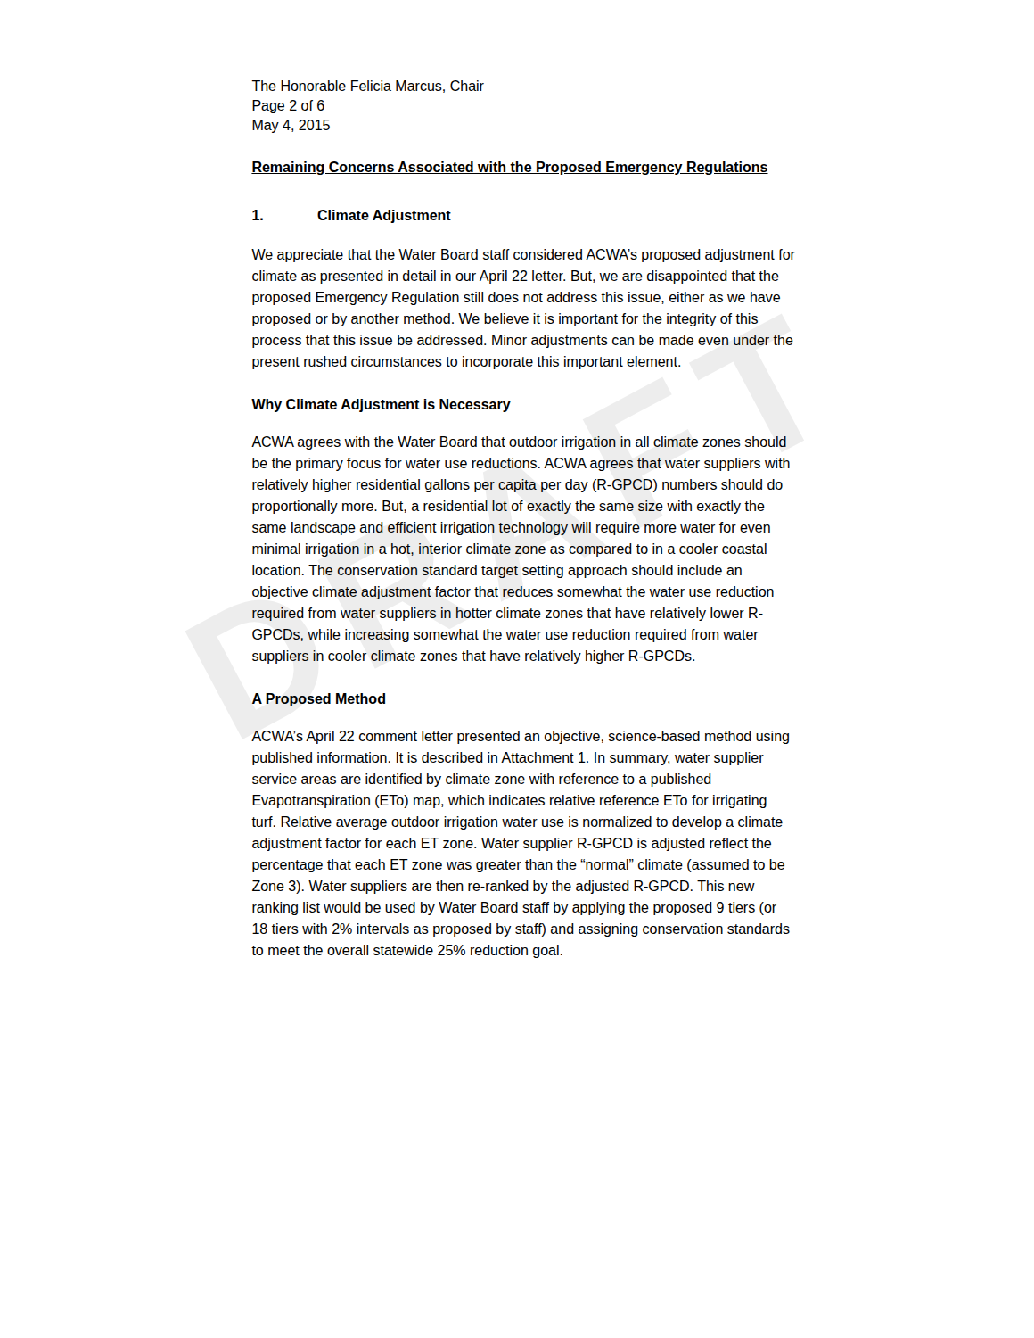DRAFT
The Honorable Felicia Marcus, Chair
Page 2 of 6
May 4, 2015
Remaining Concerns Associated with the Proposed Emergency Regulations
1. Climate Adjustment
We appreciate that the Water Board staff considered ACWA’s proposed adjustment for climate as presented in detail in our April 22 letter. But, we are disappointed that the proposed Emergency Regulation still does not address this issue, either as we have proposed or by another method. We believe it is important for the integrity of this process that this issue be addressed. Minor adjustments can be made even under the present rushed circumstances to incorporate this important element.
Why Climate Adjustment is Necessary
ACWA agrees with the Water Board that outdoor irrigation in all climate zones should be the primary focus for water use reductions. ACWA agrees that water suppliers with relatively higher residential gallons per capita per day (R-GPCD) numbers should do proportionally more. But, a residential lot of exactly the same size with exactly the same landscape and efficient irrigation technology will require more water for even minimal irrigation in a hot, interior climate zone as compared to in a cooler coastal location. The conservation standard target setting approach should include an objective climate adjustment factor that reduces somewhat the water use reduction required from water suppliers in hotter climate zones that have relatively lower R-GPCDs, while increasing somewhat the water use reduction required from water suppliers in cooler climate zones that have relatively higher R-GPCDs.
A Proposed Method
ACWA’s April 22 comment letter presented an objective, science-based method using published information. It is described in Attachment 1. In summary, water supplier service areas are identified by climate zone with reference to a published Evapotranspiration (ETo) map, which indicates relative reference ETo for irrigating turf. Relative average outdoor irrigation water use is normalized to develop a climate adjustment factor for each ET zone. Water supplier R-GPCD is adjusted reflect the percentage that each ET zone was greater than the “normal” climate (assumed to be Zone 3). Water suppliers are then re-ranked by the adjusted R-GPCD. This new ranking list would be used by Water Board staff by applying the proposed 9 tiers (or 18 tiers with 2% intervals as proposed by staff) and assigning conservation standards to meet the overall statewide 25% reduction goal.